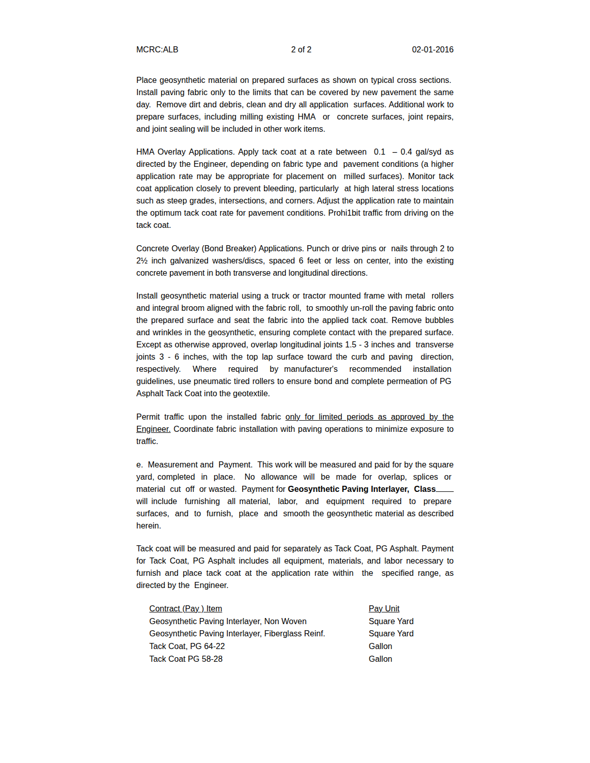MCRC:ALB
2 of 2
02-01-2016
Place geosynthetic material on prepared surfaces as shown on typical cross sections. Install paving fabric only to the limits that can be covered by new pavement the same day. Remove dirt and debris, clean and dry all application surfaces. Additional work to prepare surfaces, including milling existing HMA or concrete surfaces, joint repairs, and joint sealing will be included in other work items.
HMA Overlay Applications. Apply tack coat at a rate between 0.1 – 0.4 gal/syd as directed by the Engineer, depending on fabric type and pavement conditions (a higher application rate may be appropriate for placement on milled surfaces). Monitor tack coat application closely to prevent bleeding, particularly at high lateral stress locations such as steep grades, intersections, and corners. Adjust the application rate to maintain the optimum tack coat rate for pavement conditions. Prohi1bit traffic from driving on the tack coat.
Concrete Overlay (Bond Breaker) Applications. Punch or drive pins or nails through 2 to 2½ inch galvanized washers/discs, spaced 6 feet or less on center, into the existing concrete pavement in both transverse and longitudinal directions.
Install geosynthetic material using a truck or tractor mounted frame with metal rollers and integral broom aligned with the fabric roll, to smoothly un-roll the paving fabric onto the prepared surface and seat the fabric into the applied tack coat. Remove bubbles and wrinkles in the geosynthetic, ensuring complete contact with the prepared surface. Except as otherwise approved, overlap longitudinal joints 1.5 - 3 inches and transverse joints 3 - 6 inches, with the top lap surface toward the curb and paving direction, respectively. Where required by manufacturer's recommended installation guidelines, use pneumatic tired rollers to ensure bond and complete permeation of PG Asphalt Tack Coat into the geotextile.
Permit traffic upon the installed fabric only for limited periods as approved by the Engineer. Coordinate fabric installation with paving operations to minimize exposure to traffic.
e. Measurement and Payment. This work will be measured and paid for by the square yard, completed in place. No allowance will be made for overlap, splices or material cut off or wasted. Payment for Geosynthetic Paving Interlayer, Class will include furnishing all material, labor, and equipment required to prepare surfaces, and to furnish, place and smooth the geosynthetic material as described herein.
Tack coat will be measured and paid for separately as Tack Coat, PG Asphalt. Payment for Tack Coat, PG Asphalt includes all equipment, materials, and labor necessary to furnish and place tack coat at the application rate within the specified range, as directed by the Engineer.
| Contract (Pay ) Item | Pay Unit |
| Geosynthetic Paving Interlayer, Non Woven | Square Yard |
| Geosynthetic Paving Interlayer, Fiberglass Reinf. | Square Yard |
| Tack Coat, PG 64-22 | Gallon |
| Tack Coat PG 58-28 | Gallon |